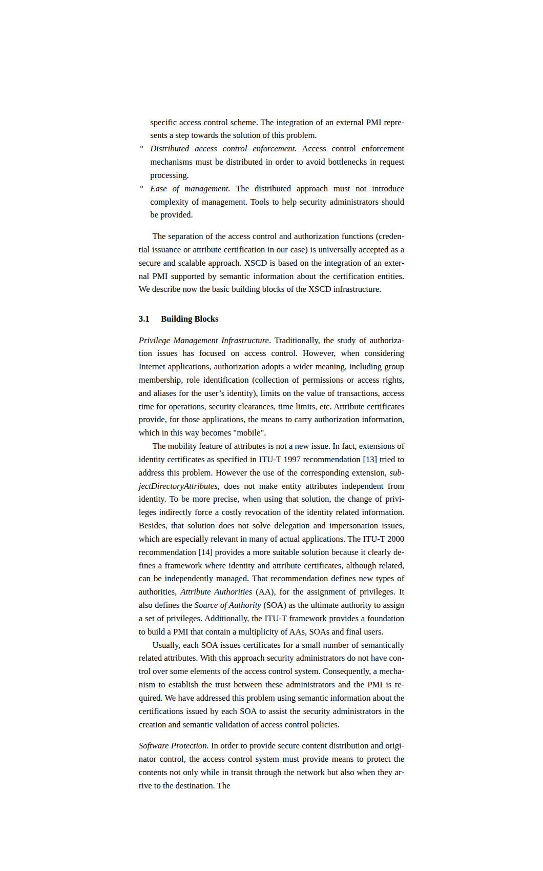specific access control scheme. The integration of an external PMI represents a step towards the solution of this problem.
Distributed access control enforcement. Access control enforcement mechanisms must be distributed in order to avoid bottlenecks in request processing.
Ease of management. The distributed approach must not introduce complexity of management. Tools to help security administrators should be provided.
The separation of the access control and authorization functions (credential issuance or attribute certification in our case) is universally accepted as a secure and scalable approach. XSCD is based on the integration of an external PMI supported by semantic information about the certification entities. We describe now the basic building blocks of the XSCD infrastructure.
3.1 Building Blocks
Privilege Management Infrastructure. Traditionally, the study of authorization issues has focused on access control. However, when considering Internet applications, authorization adopts a wider meaning, including group membership, role identification (collection of permissions or access rights, and aliases for the user’s identity), limits on the value of transactions, access time for operations, security clearances, time limits, etc. Attribute certificates provide, for those applications, the means to carry authorization information, which in this way becomes "mobile".
The mobility feature of attributes is not a new issue. In fact, extensions of identity certificates as specified in ITU-T 1997 recommendation [13] tried to address this problem. However the use of the corresponding extension, subjectDirectoryAttributes, does not make entity attributes independent from identity. To be more precise, when using that solution, the change of privileges indirectly force a costly revocation of the identity related information. Besides, that solution does not solve delegation and impersonation issues, which are especially relevant in many of actual applications. The ITU-T 2000 recommendation [14] provides a more suitable solution because it clearly defines a framework where identity and attribute certificates, although related, can be independently managed. That recommendation defines new types of authorities, Attribute Authorities (AA), for the assignment of privileges. It also defines the Source of Authority (SOA) as the ultimate authority to assign a set of privileges. Additionally, the ITU-T framework provides a foundation to build a PMI that contain a multiplicity of AAs, SOAs and final users.
Usually, each SOA issues certificates for a small number of semantically related attributes. With this approach security administrators do not have control over some elements of the access control system. Consequently, a mechanism to establish the trust between these administrators and the PMI is required. We have addressed this problem using semantic information about the certifications issued by each SOA to assist the security administrators in the creation and semantic validation of access control policies.
Software Protection. In order to provide secure content distribution and originator control, the access control system must provide means to protect the contents not only while in transit through the network but also when they arrive to the destination. The